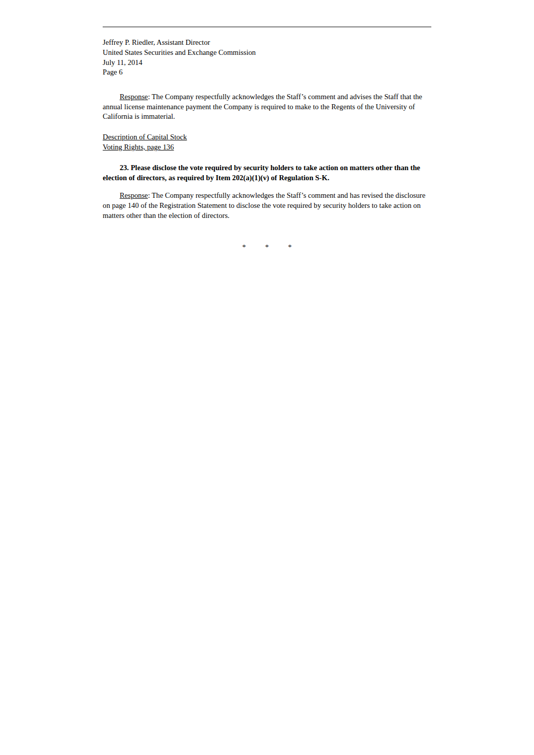Jeffrey P. Riedler, Assistant Director
United States Securities and Exchange Commission
July 11, 2014
Page 6
Response: The Company respectfully acknowledges the Staff’s comment and advises the Staff that the annual license maintenance payment the Company is required to make to the Regents of the University of California is immaterial.
Description of Capital Stock
Voting Rights, page 136
23. Please disclose the vote required by security holders to take action on matters other than the election of directors, as required by Item 202(a)(1)(v) of Regulation S-K.
Response: The Company respectfully acknowledges the Staff’s comment and has revised the disclosure on page 140 of the Registration Statement to disclose the vote required by security holders to take action on matters other than the election of directors.
* * *